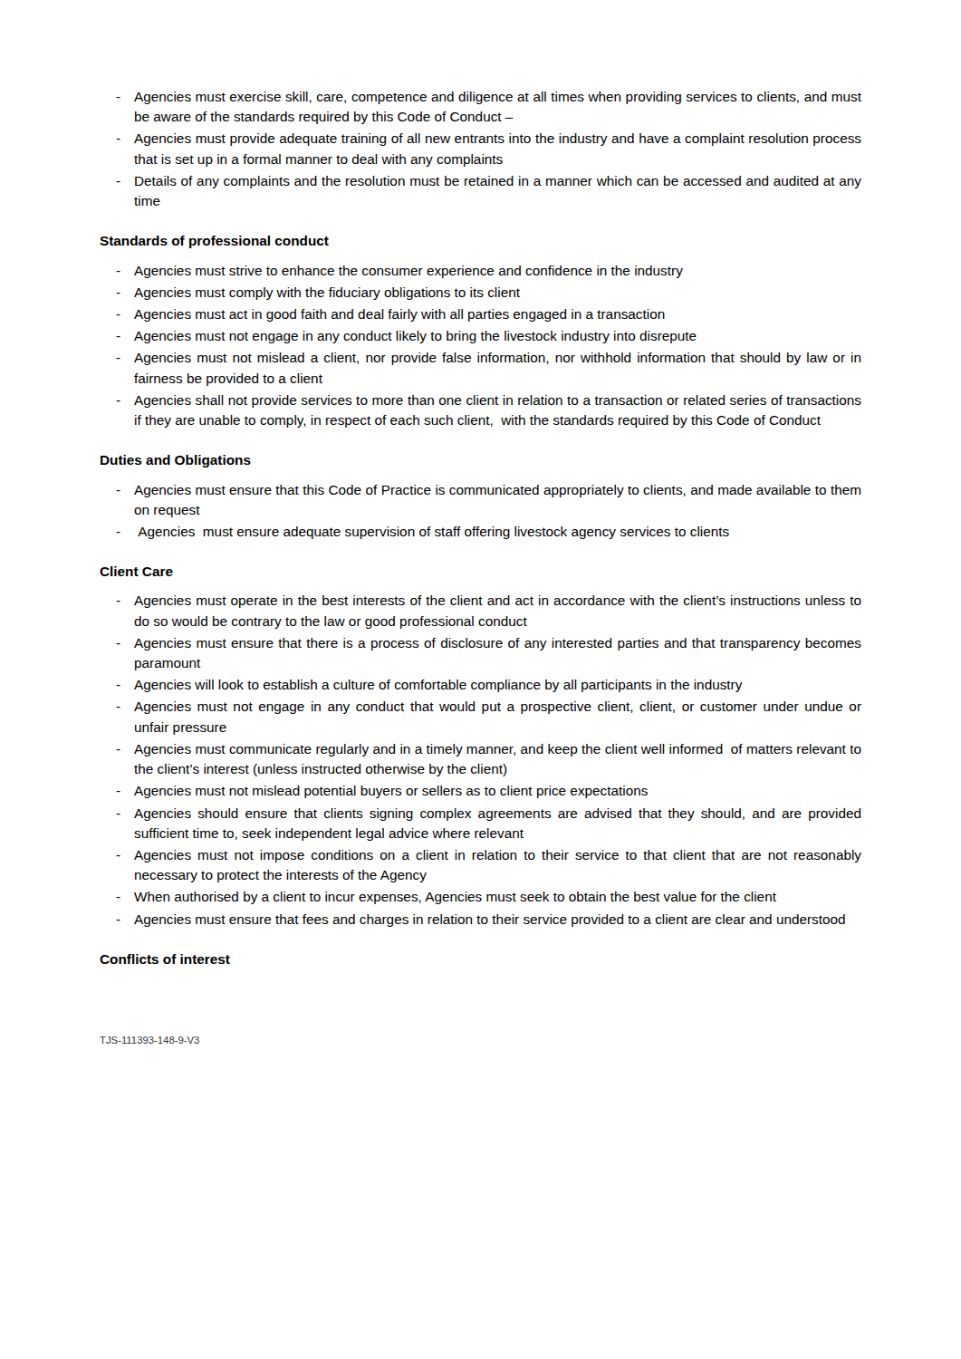Agencies must exercise skill, care, competence and diligence at all times when providing services to clients, and must be aware of the standards required by this Code of Conduct –
Agencies must provide adequate training of all new entrants into the industry and have a complaint resolution process that is set up in a formal manner to deal with any complaints
Details of any complaints and the resolution must be retained in a manner which can be accessed and audited at any time
Standards of professional conduct
Agencies must strive to enhance the consumer experience and confidence in the industry
Agencies must comply with the fiduciary obligations to its client
Agencies must act in good faith and deal fairly with all parties engaged in a transaction
Agencies must not engage in any conduct likely to bring the livestock industry into disrepute
Agencies must not mislead a client, nor provide false information, nor withhold information that should by law or in fairness be provided to a client
Agencies shall not provide services to more than one client in relation to a transaction or related series of transactions if they are unable to comply, in respect of each such client, with the standards required by this Code of Conduct
Duties and Obligations
Agencies must ensure that this Code of Practice is communicated appropriately to clients, and made available to them on request
Agencies must ensure adequate supervision of staff offering livestock agency services to clients
Client Care
Agencies must operate in the best interests of the client and act in accordance with the client’s instructions unless to do so would be contrary to the law or good professional conduct
Agencies must ensure that there is a process of disclosure of any interested parties and that transparency becomes paramount
Agencies will look to establish a culture of comfortable compliance by all participants in the industry
Agencies must not engage in any conduct that would put a prospective client, client, or customer under undue or unfair pressure
Agencies must communicate regularly and in a timely manner, and keep the client well informed of matters relevant to the client’s interest (unless instructed otherwise by the client)
Agencies must not mislead potential buyers or sellers as to client price expectations
Agencies should ensure that clients signing complex agreements are advised that they should, and are provided sufficient time to, seek independent legal advice where relevant
Agencies must not impose conditions on a client in relation to their service to that client that are not reasonably necessary to protect the interests of the Agency
When authorised by a client to incur expenses, Agencies must seek to obtain the best value for the client
Agencies must ensure that fees and charges in relation to their service provided to a client are clear and understood
Conflicts of interest
TJS-111393-148-9-V3